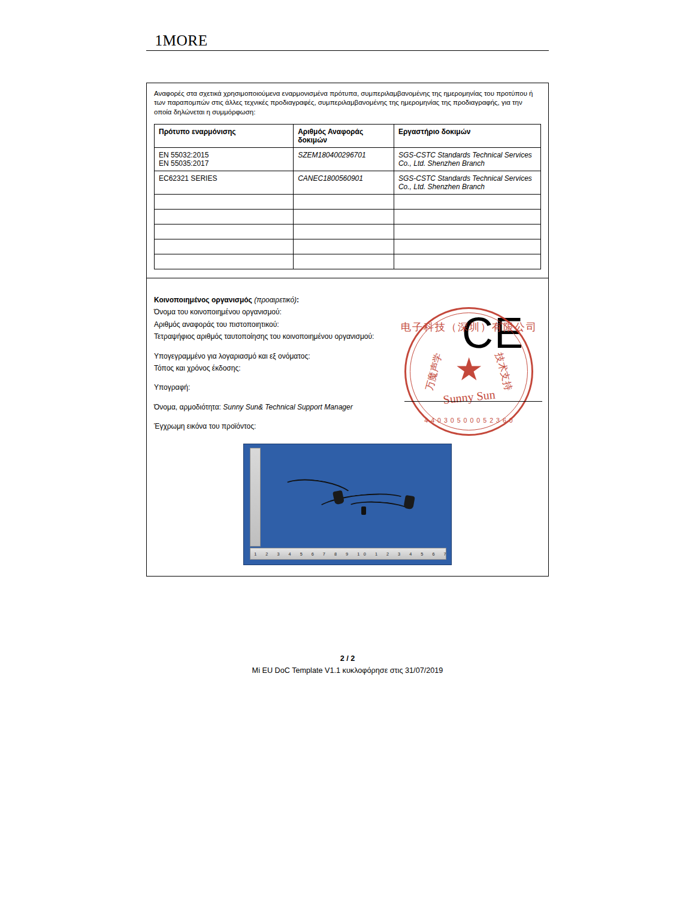1MORE
Αναφορές στα σχετικά χρησιμοποιούμενα εναρμονισμένα πρότυπα, συμπεριλαμβανομένης της ημερομηνίας του προτύπου ή των παραπομπών στις άλλες τεχνικές προδιαγραφές, συμπεριλαμβανομένης της ημερομηνίας της προδιαγραφής, για την οποία δηλώνεται η συμμόρφωση:
| Πρότυπο εναρμόνισης | Αριθμός Αναφοράς δοκιμών | Εργαστήριο δοκιμών |
| --- | --- | --- |
| EN 55032:2015 EN 55035:2017 | SZEM180400296701 | SGS-CSTC Standards Technical Services Co., Ltd. Shenzhen Branch |
| EC62321 SERIES | CANEC1800560901 | SGS-CSTC Standards Technical Services Co., Ltd. Shenzhen Branch |
CE
电子科技（深圳）有限公司
万魔声学
技术支持
★
Sunny Sun
4 4 0 3 0 5 0 0 0 5 2 3 6 0
Κοινοποιημένος οργανισμός (προαιρετικό):
Όνομα του κοινοποιημένου οργανισμού:
Αριθμός αναφοράς του πιστοποιητικού:
Τετραψήφιος αριθμός ταυτοποίησης του κοινοποιημένου οργανισμού:
Υπογεγραμμένο για λογαριασμό και εξ ονόματος:
Τόπος και χρόνος έκδοσης:
Υπογραφή:
Όνομα, αρμοδιότητα: Sunny Sun& Technical Support Manager
Έγχρωμη εικόνα του προϊόντος:
1 2 3 4 5 6 7 8 9 10 1 2 3 4 5 6 7 8 9 20 1 2 3 4 5 6 7
2 / 2
Mi EU DoC Template V1.1 κυκλοφόρησε στις 31/07/2019